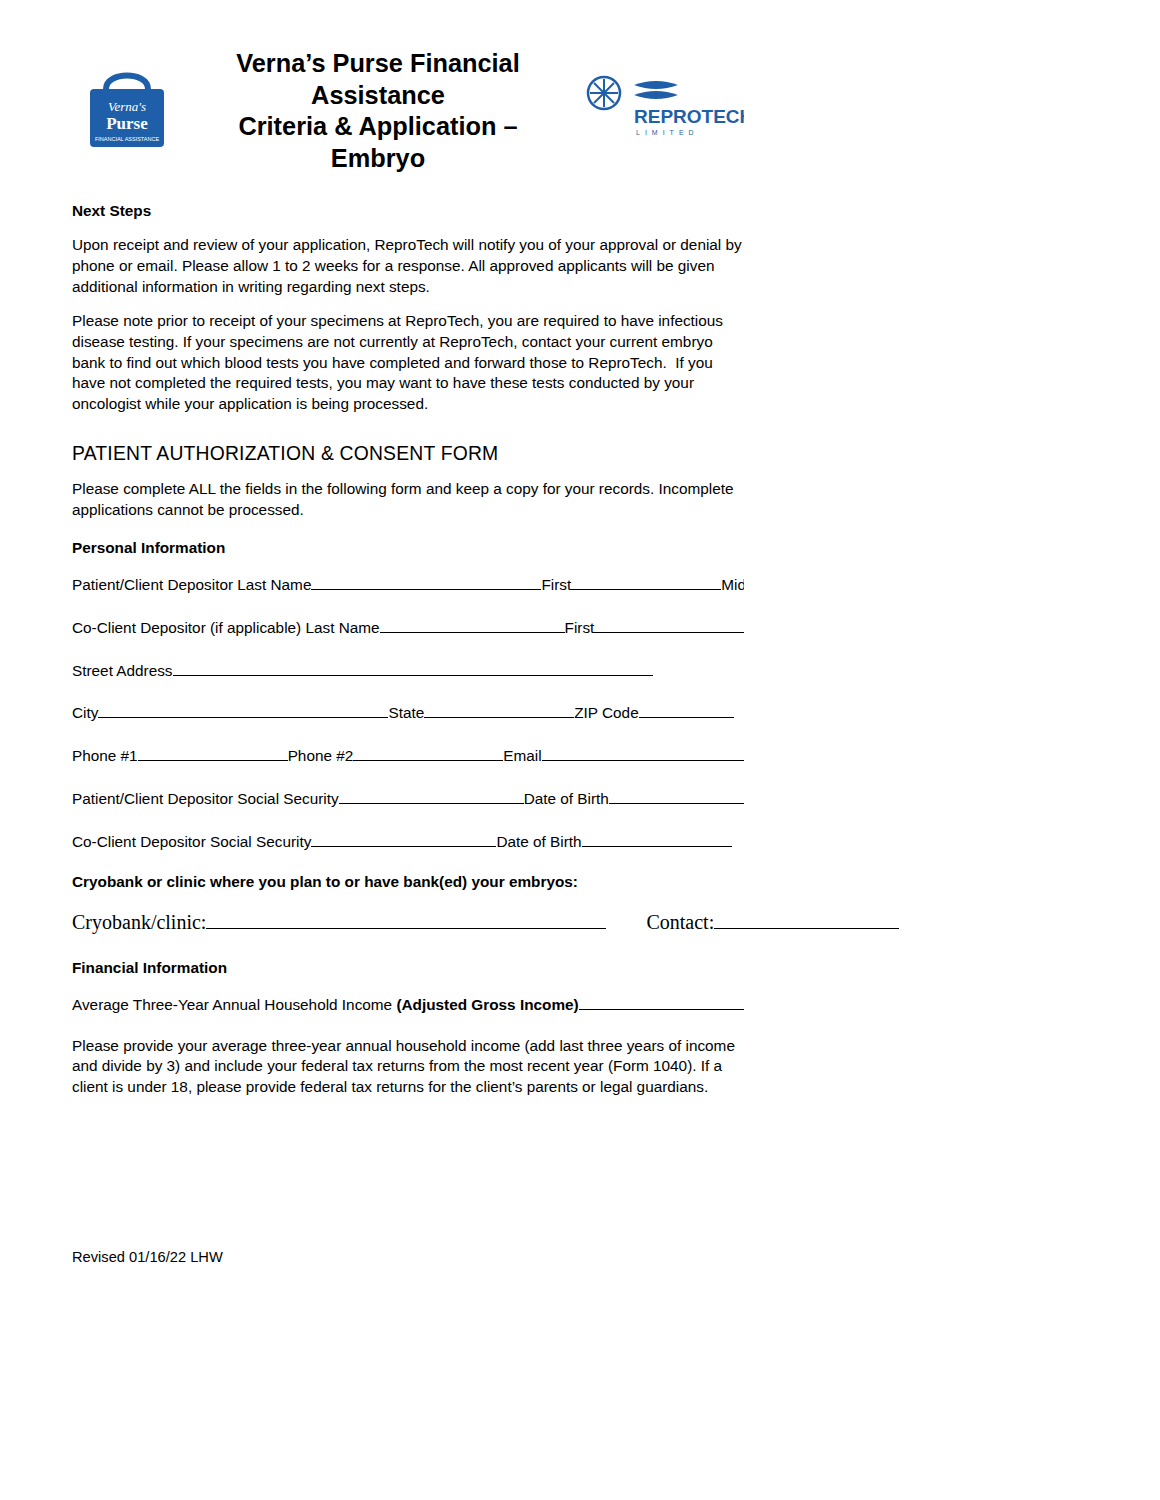Verna's Purse FINANCIAL ASSISTANCE
Verna’s Purse Financial Assistance
Criteria & Application – Embryo
REPROTECH LIMITED
Next Steps
Upon receipt and review of your application, ReproTech will notify you of your approval or denial by phone or email. Please allow 1 to 2 weeks for a response. All approved applicants will be given additional information in writing regarding next steps.
Please note prior to receipt of your specimens at ReproTech, you are required to have infectious disease testing. If your specimens are not currently at ReproTech, contact your current embryo bank to find out which blood tests you have completed and forward those to ReproTech. If you have not completed the required tests, you may want to have these tests conducted by your oncologist while your application is being processed.
PATIENT AUTHORIZATION & CONSENT FORM
Please complete ALL the fields in the following form and keep a copy for your records. Incomplete applications cannot be processed.
Personal Information
Patient/Client Depositor Last Name First Middle
Co-Client Depositor (if applicable) Last Name First Middle
Street Address
City State ZIP Code
Phone #1 Phone #2 Email
Patient/Client Depositor Social Security Date of Birth
Co-Client Depositor Social Security Date of Birth
Cryobank or clinic where you plan to or have bank(ed) your embryos:
Cryobank/clinic: Contact:
Financial Information
Average Three-Year Annual Household Income (Adjusted Gross Income)
Please provide your average three-year annual household income (add last three years of income and divide by 3) and include your federal tax returns from the most recent year (Form 1040). If a client is under 18, please provide federal tax returns for the client’s parents or legal guardians.
Revised 01/16/22 LHW